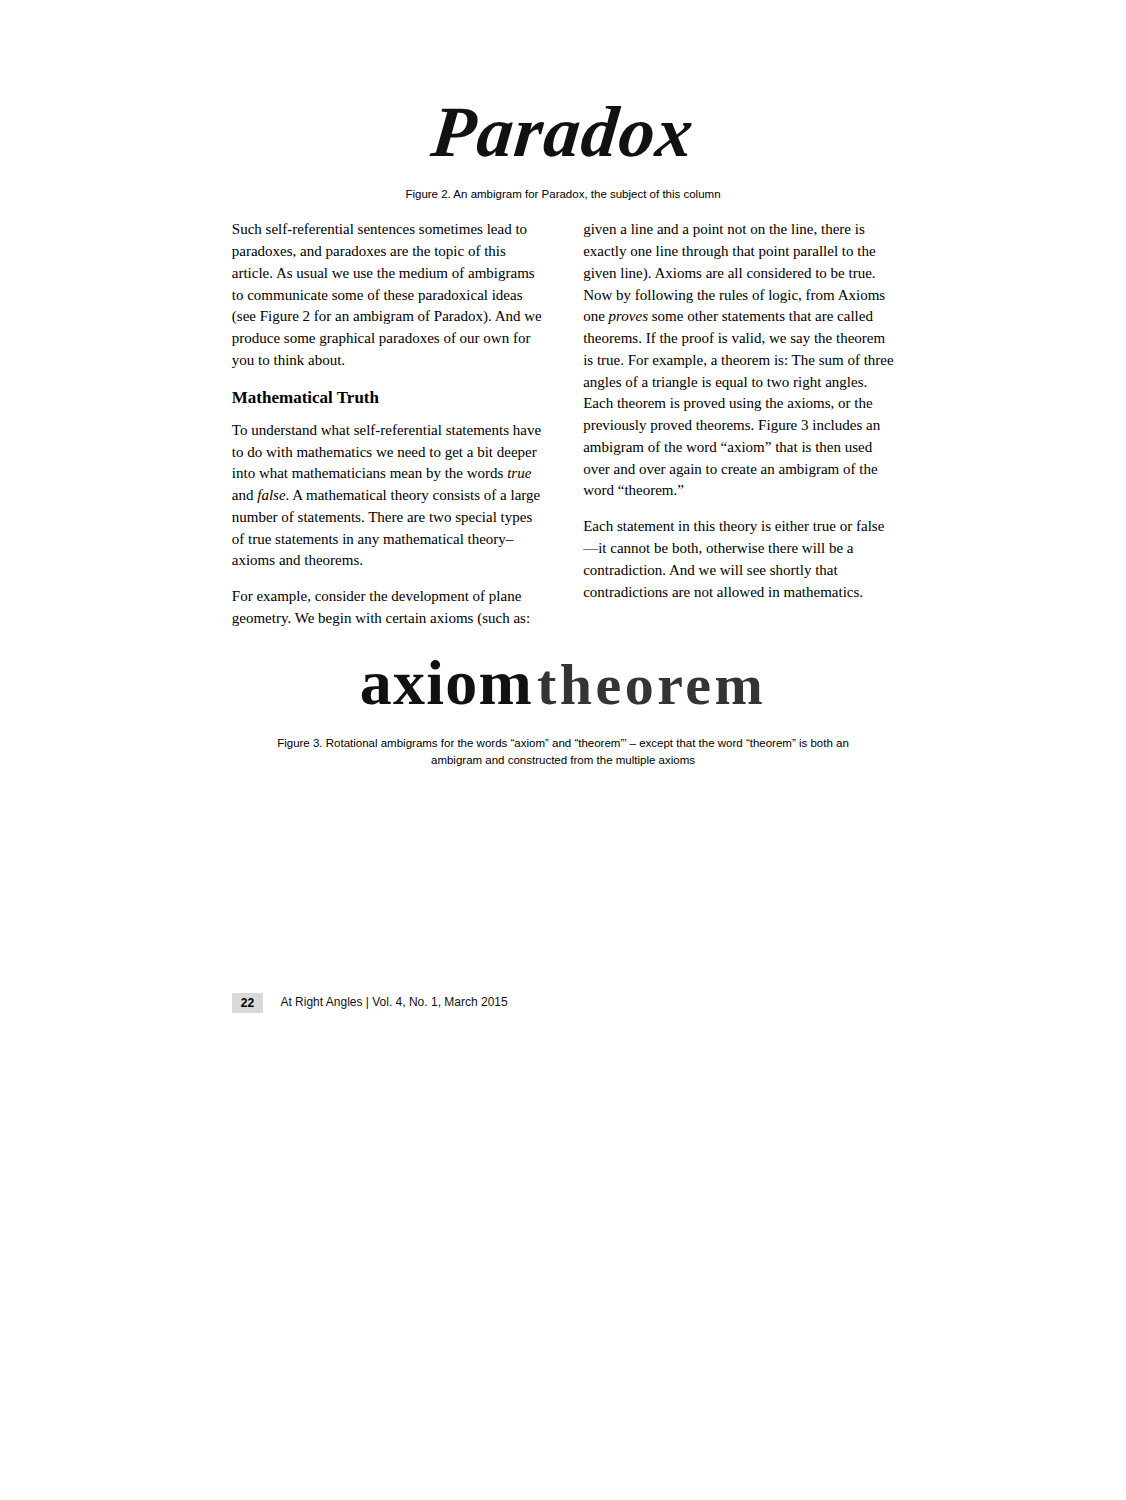Paradox
Figure 2. An ambigram for Paradox, the subject of this column
Such self-referential sentences sometimes lead to paradoxes, and paradoxes are the topic of this article. As usual we use the medium of ambigrams to communicate some of these paradoxical ideas (see Figure 2 for an ambigram of Paradox). And we produce some graphical paradoxes of our own for you to think about.
Mathematical Truth
To understand what self-referential statements have to do with mathematics we need to get a bit deeper into what mathematicians mean by the words true and false. A mathematical theory consists of a large number of statements. There are two special types of true statements in any mathematical theory–axioms and theorems.
For example, consider the development of plane geometry. We begin with certain axioms (such as: given a line and a point not on the line, there is exactly one line through that point parallel to the given line). Axioms are all considered to be true. Now by following the rules of logic, from Axioms one proves some other statements that are called theorems. If the proof is valid, we say the theorem is true. For example, a theorem is: The sum of three angles of a triangle is equal to two right angles. Each theorem is proved using the axioms, or the previously proved theorems. Figure 3 includes an ambigram of the word “axiom” that is then used over and over again to create an ambigram of the word “theorem.”
Each statement in this theory is either true or false—it cannot be both, otherwise there will be a contradiction. And we will see shortly that contradictions are not allowed in mathematics.
axiom
theorem
Figure 3. Rotational ambigrams for the words “axiom” and “theorem”’ – except that the word “theorem” is both an ambigram and constructed from the multiple axioms
22 At Right Angles | Vol. 4, No. 1, March 2015